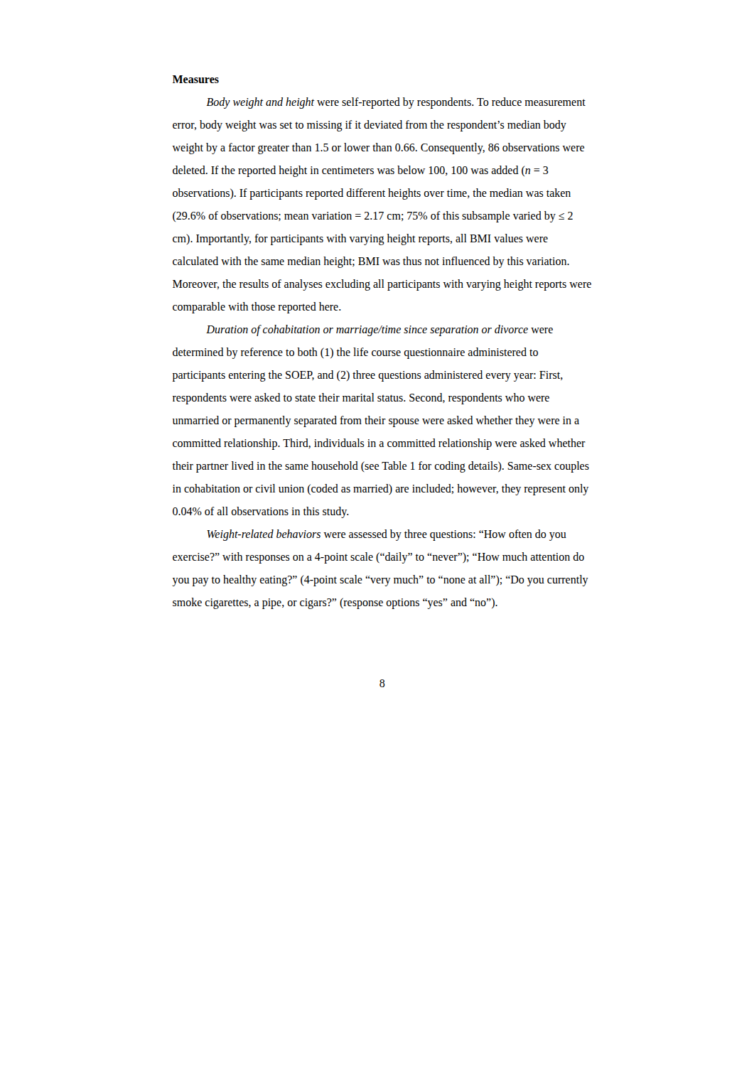Measures
Body weight and height were self-reported by respondents. To reduce measurement error, body weight was set to missing if it deviated from the respondent’s median body weight by a factor greater than 1.5 or lower than 0.66. Consequently, 86 observations were deleted. If the reported height in centimeters was below 100, 100 was added (n = 3 observations). If participants reported different heights over time, the median was taken (29.6% of observations; mean variation = 2.17 cm; 75% of this subsample varied by ≤ 2 cm). Importantly, for participants with varying height reports, all BMI values were calculated with the same median height; BMI was thus not influenced by this variation. Moreover, the results of analyses excluding all participants with varying height reports were comparable with those reported here.
Duration of cohabitation or marriage/time since separation or divorce were determined by reference to both (1) the life course questionnaire administered to participants entering the SOEP, and (2) three questions administered every year: First, respondents were asked to state their marital status. Second, respondents who were unmarried or permanently separated from their spouse were asked whether they were in a committed relationship. Third, individuals in a committed relationship were asked whether their partner lived in the same household (see Table 1 for coding details). Same-sex couples in cohabitation or civil union (coded as married) are included; however, they represent only 0.04% of all observations in this study.
Weight-related behaviors were assessed by three questions: “How often do you exercise?” with responses on a 4-point scale (“daily” to “never”); “How much attention do you pay to healthy eating?” (4-point scale “very much” to “none at all”); “Do you currently smoke cigarettes, a pipe, or cigars?” (response options “yes” and “no”).
8